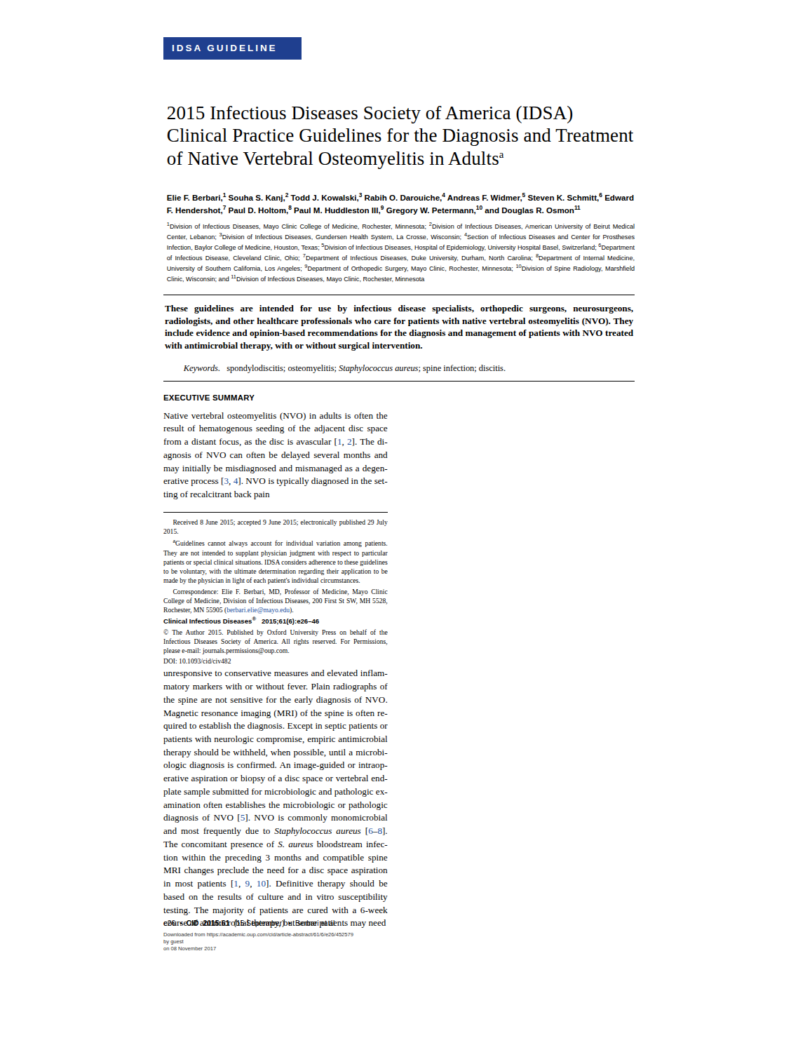IDSA GUIDELINE
2015 Infectious Diseases Society of America (IDSA) Clinical Practice Guidelines for the Diagnosis and Treatment of Native Vertebral Osteomyelitis in Adultsa
Elie F. Berbari,1 Souha S. Kanj,2 Todd J. Kowalski,3 Rabih O. Darouiche,4 Andreas F. Widmer,5 Steven K. Schmitt,6 Edward F. Hendershot,7 Paul D. Holtom,8 Paul M. Huddleston III,9 Gregory W. Petermann,10 and Douglas R. Osmon11
1Division of Infectious Diseases, Mayo Clinic College of Medicine, Rochester, Minnesota; 2Division of Infectious Diseases, American University of Beirut Medical Center, Lebanon; 3Division of Infectious Diseases, Gundersen Health System, La Crosse, Wisconsin; 4Section of Infectious Diseases and Center for Prostheses Infection, Baylor College of Medicine, Houston, Texas; 5Division of Infectious Diseases, Hospital of Epidemiology, University Hospital Basel, Switzerland; 6Department of Infectious Disease, Cleveland Clinic, Ohio; 7Department of Infectious Diseases, Duke University, Durham, North Carolina; 8Department of Internal Medicine, University of Southern California, Los Angeles; 9Department of Orthopedic Surgery, Mayo Clinic, Rochester, Minnesota; 10Division of Spine Radiology, Marshfield Clinic, Wisconsin; and 11Division of Infectious Diseases, Mayo Clinic, Rochester, Minnesota
These guidelines are intended for use by infectious disease specialists, orthopedic surgeons, neurosurgeons, radiologists, and other healthcare professionals who care for patients with native vertebral osteomyelitis (NVO). They include evidence and opinion-based recommendations for the diagnosis and management of patients with NVO treated with antimicrobial therapy, with or without surgical intervention.
Keywords. spondylodiscitis; osteomyelitis; Staphylococcus aureus; spine infection; discitis.
EXECUTIVE SUMMARY
Native vertebral osteomyelitis (NVO) in adults is often the result of hematogenous seeding of the adjacent disc space from a distant focus, as the disc is avascular [1, 2]. The diagnosis of NVO can often be delayed several months and may initially be misdiagnosed and mismanaged as a degenerative process [3, 4]. NVO is typically diagnosed in the setting of recalcitrant back pain
Received 8 June 2015; accepted 9 June 2015; electronically published 29 July 2015.
aGuidelines cannot always account for individual variation among patients. They are not intended to supplant physician judgment with respect to particular patients or special clinical situations. IDSA considers adherence to these guidelines to be voluntary, with the ultimate determination regarding their application to be made by the physician in light of each patient's individual circumstances.
Correspondence: Elie F. Berbari, MD, Professor of Medicine, Mayo Clinic College of Medicine, Division of Infectious Diseases, 200 First St SW, MH 5528, Rochester, MN 55905 (berbari.elie@mayo.edu).
Clinical Infectious Diseases® 2015;61(6):e26–46
© The Author 2015. Published by Oxford University Press on behalf of the Infectious Diseases Society of America. All rights reserved. For Permissions, please e-mail: journals.permissions@oup.com.
DOI: 10.1093/cid/civ482
unresponsive to conservative measures and elevated inflammatory markers with or without fever. Plain radiographs of the spine are not sensitive for the early diagnosis of NVO. Magnetic resonance imaging (MRI) of the spine is often required to establish the diagnosis. Except in septic patients or patients with neurologic compromise, empiric antimicrobial therapy should be withheld, when possible, until a microbiologic diagnosis is confirmed. An image-guided or intraoperative aspiration or biopsy of a disc space or vertebral endplate sample submitted for microbiologic and pathologic examination often establishes the microbiologic or pathologic diagnosis of NVO [5]. NVO is commonly monomicrobial and most frequently due to Staphylococcus aureus [6–8]. The concomitant presence of S. aureus bloodstream infection within the preceding 3 months and compatible spine MRI changes preclude the need for a disc space aspiration in most patients [1, 9, 10]. Definitive therapy should be based on the results of culture and in vitro susceptibility testing. The majority of patients are cured with a 6-week course of antimicrobial therapy, but some patients may need
e26 • CID 2015:61 (15 September) • Berbari et al
Downloaded from https://academic.oup.com/cid/article-abstract/61/6/e26/452579
by guest
on 08 November 2017